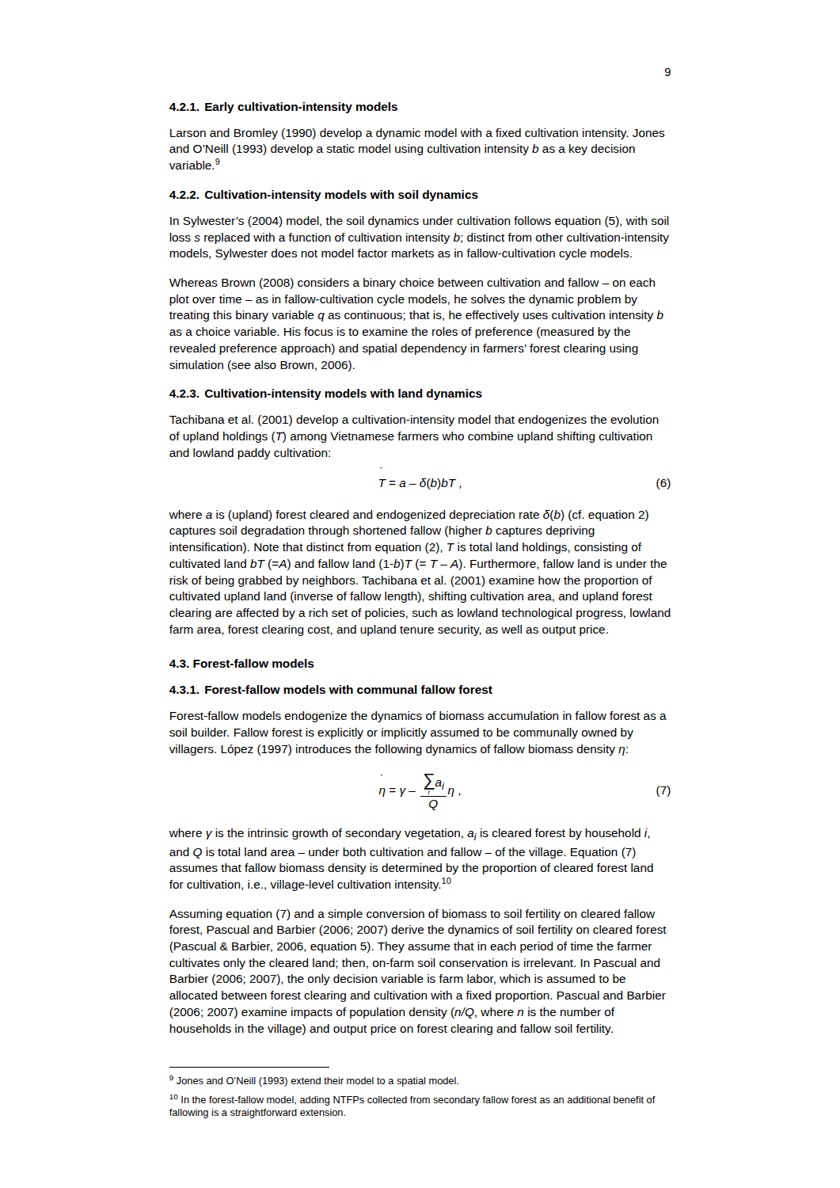9
4.2.1. Early cultivation-intensity models
Larson and Bromley (1990) develop a dynamic model with a fixed cultivation intensity. Jones and O’Neill (1993) develop a static model using cultivation intensity b as a key decision variable.9
4.2.2. Cultivation-intensity models with soil dynamics
In Sylwester’s (2004) model, the soil dynamics under cultivation follows equation (5), with soil loss s replaced with a function of cultivation intensity b; distinct from other cultivation-intensity models, Sylwester does not model factor markets as in fallow-cultivation cycle models.
Whereas Brown (2008) considers a binary choice between cultivation and fallow – on each plot over time – as in fallow-cultivation cycle models, he solves the dynamic problem by treating this binary variable q as continuous; that is, he effectively uses cultivation intensity b as a choice variable. His focus is to examine the roles of preference (measured by the revealed preference approach) and spatial dependency in farmers’ forest clearing using simulation (see also Brown, 2006).
4.2.3. Cultivation-intensity models with land dynamics
Tachibana et al. (2001) develop a cultivation-intensity model that endogenizes the evolution of upland holdings (T) among Vietnamese farmers who combine upland shifting cultivation and lowland paddy cultivation:
T = a – δ(b)bT , (6)
where a is (upland) forest cleared and endogenized depreciation rate δ(b) (cf. equation 2) captures soil degradation through shortened fallow (higher b captures depriving intensification). Note that distinct from equation (2), T is total land holdings, consisting of cultivated land bT (=A) and fallow land (1-b)T (= T – A). Furthermore, fallow land is under the risk of being grabbed by neighbors. Tachibana et al. (2001) examine how the proportion of cultivated upland land (inverse of fallow length), shifting cultivation area, and upland forest clearing are affected by a rich set of policies, such as lowland technological progress, lowland farm area, forest clearing cost, and upland tenure security, as well as output price.
4.3. Forest-fallow models
4.3.1. Forest-fallow models with communal fallow forest
Forest-fallow models endogenize the dynamics of biomass accumulation in fallow forest as a soil builder. Fallow forest is explicitly or implicitly assumed to be communally owned by villagers. López (1997) introduces the following dynamics of fallow biomass density η:
η = γ – ∑i ai Q η , (7)
where γ is the intrinsic growth of secondary vegetation, ai is cleared forest by household i, and Q is total land area – under both cultivation and fallow – of the village. Equation (7) assumes that fallow biomass density is determined by the proportion of cleared forest land for cultivation, i.e., village-level cultivation intensity.10
Assuming equation (7) and a simple conversion of biomass to soil fertility on cleared fallow forest, Pascual and Barbier (2006; 2007) derive the dynamics of soil fertility on cleared forest (Pascual & Barbier, 2006, equation 5). They assume that in each period of time the farmer cultivates only the cleared land; then, on-farm soil conservation is irrelevant. In Pascual and Barbier (2006; 2007), the only decision variable is farm labor, which is assumed to be allocated between forest clearing and cultivation with a fixed proportion. Pascual and Barbier (2006; 2007) examine impacts of population density (n/Q, where n is the number of households in the village) and output price on forest clearing and fallow soil fertility.
9 Jones and O’Neill (1993) extend their model to a spatial model.
10 In the forest-fallow model, adding NTFPs collected from secondary fallow forest as an additional benefit of fallowing is a straightforward extension.